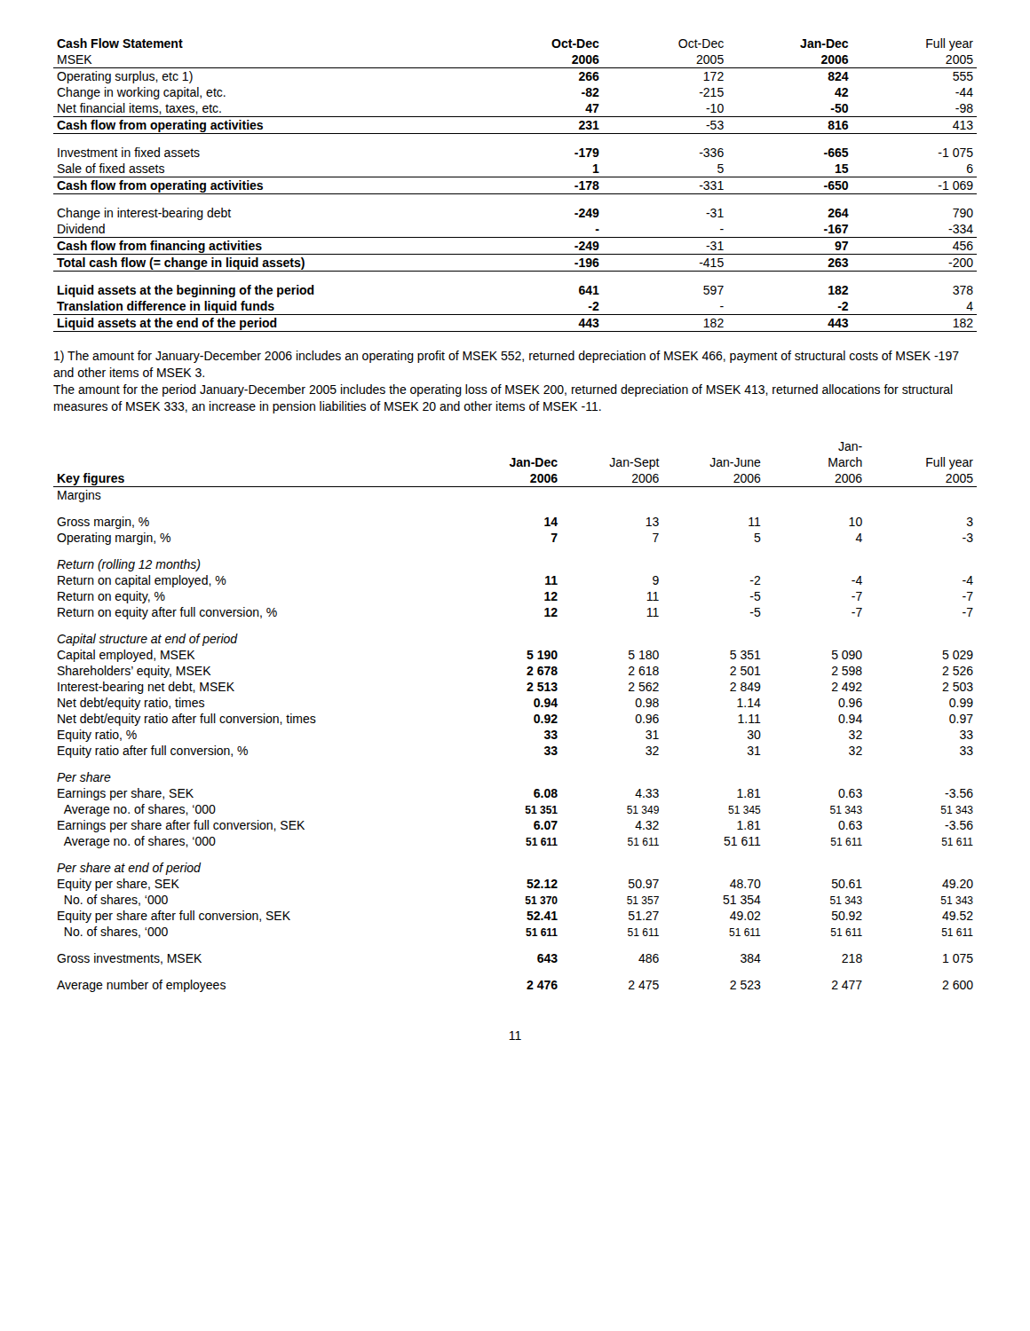| Cash Flow Statement | Oct-Dec | Oct-Dec | Jan-Dec | Full year |
| MSEK | 2006 | 2005 | 2006 | 2005 |
| Operating surplus, etc 1) | 266 | 172 | 824 | 555 |
| Change in working capital, etc. | -82 | -215 | 42 | -44 |
| Net financial items, taxes, etc. | 47 | -10 | -50 | -98 |
| Cash flow from operating activities | 231 | -53 | 816 | 413 |
| Investment in fixed assets | -179 | -336 | -665 | -1 075 |
| Sale of fixed assets | 1 | 5 | 15 | 6 |
| Cash flow from operating activities | -178 | -331 | -650 | -1 069 |
| Change in interest-bearing debt | -249 | -31 | 264 | 790 |
| Dividend | - | - | -167 | -334 |
| Cash flow from financing activities | -249 | -31 | 97 | 456 |
| Total cash flow (= change in liquid assets) | -196 | -415 | 263 | -200 |
| Liquid assets at the beginning of the period | 641 | 597 | 182 | 378 |
| Translation difference in liquid funds | -2 | - | -2 | 4 |
| Liquid assets at the end of the period | 443 | 182 | 443 | 182 |
1) The amount for January-December 2006 includes an operating profit of MSEK 552, returned depreciation of MSEK 466, payment of structural costs of MSEK -197 and other items of MSEK 3.
The amount for the period January-December 2005 includes the operating loss of MSEK 200, returned depreciation of MSEK 413, returned allocations for structural measures of MSEK 333, an increase in pension liabilities of MSEK 20 and other items of MSEK -11.
| | | | | Jan- | |
| | Jan-Dec | Jan-Sept | Jan-June | March | Full year |
| Key figures | 2006 | 2006 | 2006 | 2006 | 2005 |
| Margins | |
| Gross margin, % | 14 | 13 | 11 | 10 | 3 |
| Operating margin, % | 7 | 7 | 5 | 4 | -3 |
| Return (rolling 12 months) | |
| Return on capital employed, % | 11 | 9 | -2 | -4 | -4 |
| Return on equity, % | 12 | 11 | -5 | -7 | -7 |
| Return on equity after full conversion, % | 12 | 11 | -5 | -7 | -7 |
| Capital structure at end of period | |
| Capital employed, MSEK | 5 190 | 5 180 | 5 351 | 5 090 | 5 029 |
| Shareholders’ equity, MSEK | 2 678 | 2 618 | 2 501 | 2 598 | 2 526 |
| Interest-bearing net debt, MSEK | 2 513 | 2 562 | 2 849 | 2 492 | 2 503 |
| Net debt/equity ratio, times | 0.94 | 0.98 | 1.14 | 0.96 | 0.99 |
| Net debt/equity ratio after full conversion, times | 0.92 | 0.96 | 1.11 | 0.94 | 0.97 |
| Equity ratio, % | 33 | 31 | 30 | 32 | 33 |
| Equity ratio after full conversion, % | 33 | 32 | 31 | 32 | 33 |
| Per share | |
| Earnings per share, SEK | 6.08 | 4.33 | 1.81 | 0.63 | -3.56 |
| Average no. of shares, ‘000 | 51 351 | 51 349 | 51 345 | 51 343 | 51 343 |
| Earnings per share after full conversion, SEK | 6.07 | 4.32 | 1.81 | 0.63 | -3.56 |
| Average no. of shares, ‘000 | 51 611 | 51 611 | 51 611 | 51 611 | 51 611 |
| Per share at end of period | |
| Equity per share, SEK | 52.12 | 50.97 | 48.70 | 50.61 | 49.20 |
| No. of shares, ‘000 | 51 370 | 51 357 | 51 354 | 51 343 | 51 343 |
| Equity per share after full conversion, SEK | 52.41 | 51.27 | 49.02 | 50.92 | 49.52 |
| No. of shares, ‘000 | 51 611 | 51 611 | 51 611 | 51 611 | 51 611 |
| Gross investments, MSEK | 643 | 486 | 384 | 218 | 1 075 |
| Average number of employees | 2 476 | 2 475 | 2 523 | 2 477 | 2 600 |
11